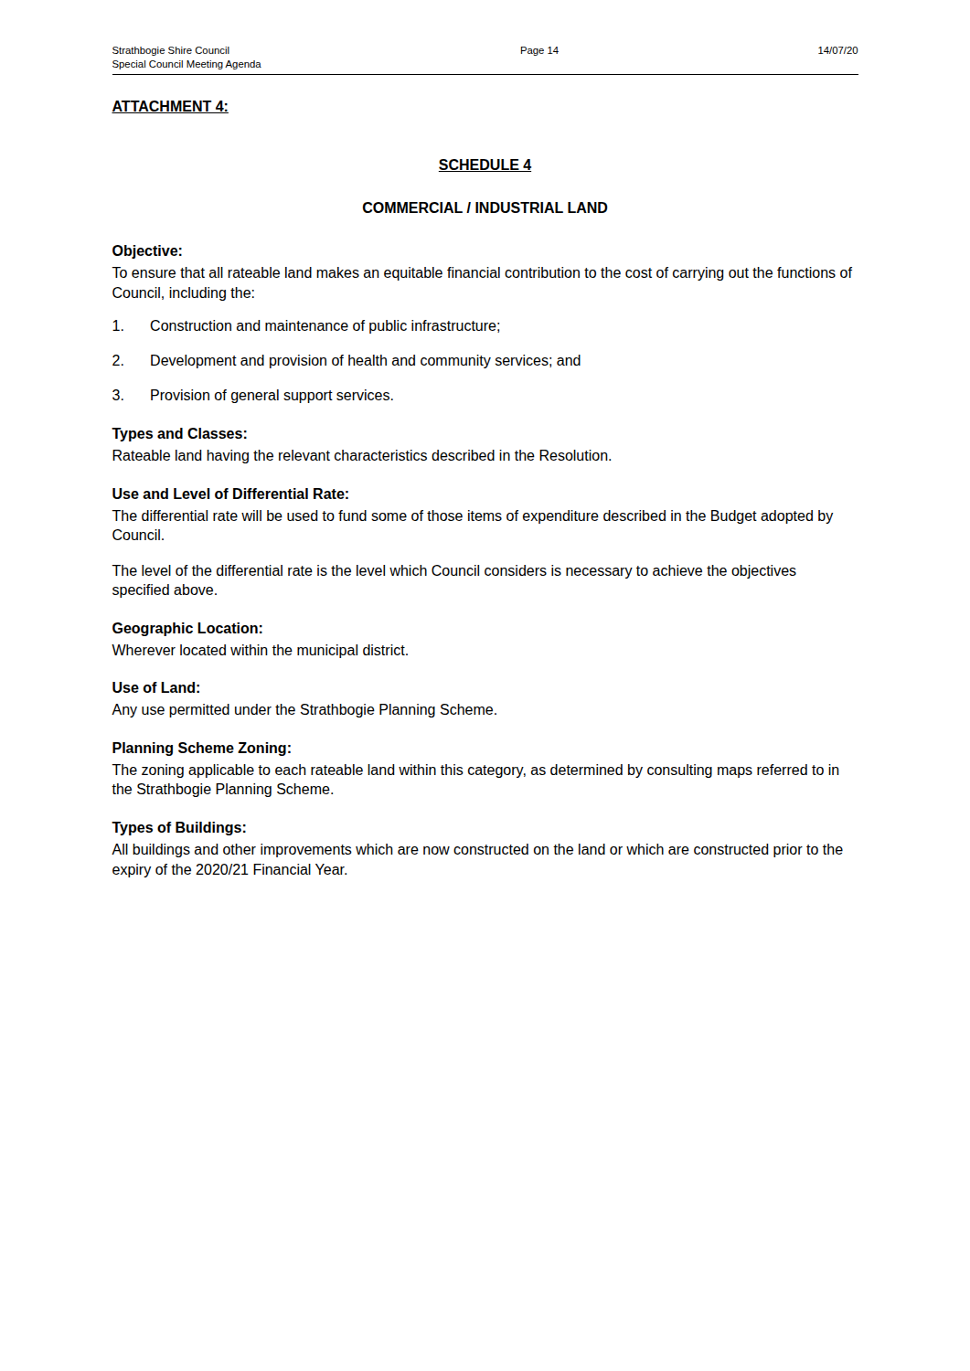Strathbogie Shire Council
Special Council Meeting Agenda
Page 14
14/07/20
ATTACHMENT 4:
SCHEDULE 4
COMMERCIAL / INDUSTRIAL LAND
Objective:
To ensure that all rateable land makes an equitable financial contribution to the cost of carrying out the functions of Council, including the:
Construction and maintenance of public infrastructure;
Development and provision of health and community services; and
Provision of general support services.
Types and Classes:
Rateable land having the relevant characteristics described in the Resolution.
Use and Level of Differential Rate:
The differential rate will be used to fund some of those items of expenditure described in the Budget adopted by Council.
The level of the differential rate is the level which Council considers is necessary to achieve the objectives specified above.
Geographic Location:
Wherever located within the municipal district.
Use of Land:
Any use permitted under the Strathbogie Planning Scheme.
Planning Scheme Zoning:
The zoning applicable to each rateable land within this category, as determined by consulting maps referred to in the Strathbogie Planning Scheme.
Types of Buildings:
All buildings and other improvements which are now constructed on the land or which are constructed prior to the expiry of the 2020/21 Financial Year.